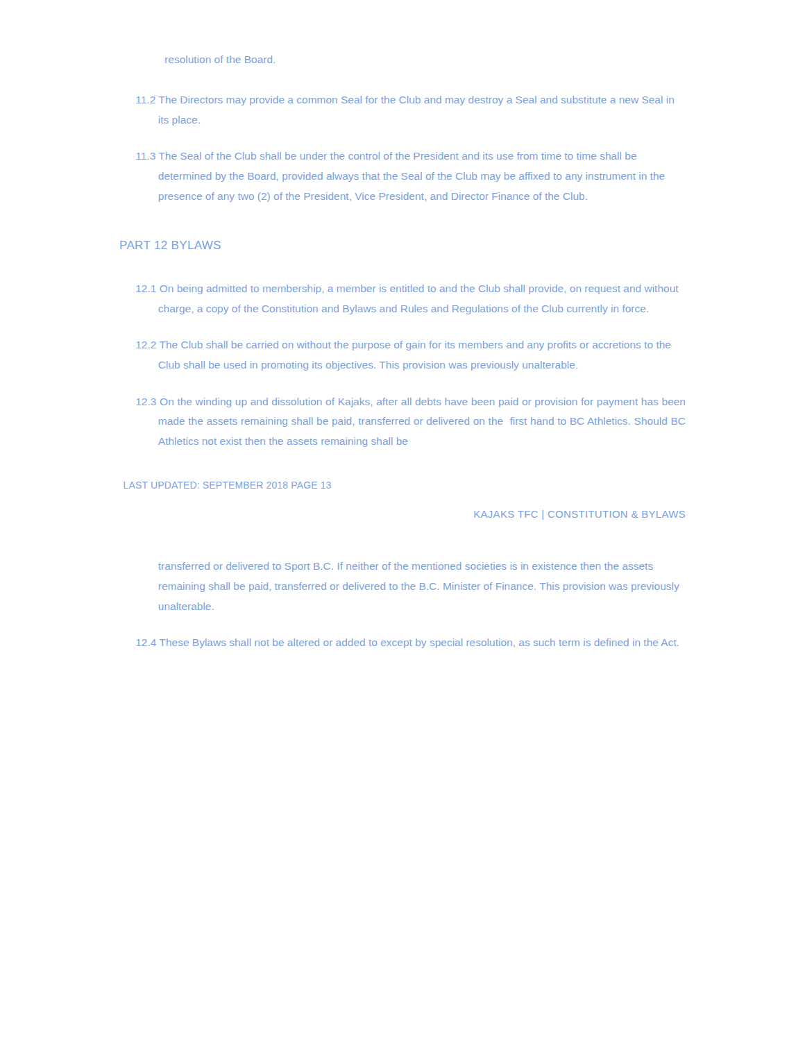resolution of the Board.
11.2 The Directors may provide a common Seal for the Club and may destroy a Seal and substitute a new Seal in its place.
11.3 The Seal of the Club shall be under the control of the President and its use from time to time shall be determined by the Board, provided always that the Seal of the Club may be affixed to any instrument in the presence of any two (2) of the President, Vice President, and Director Finance of the Club.
PART 12 BYLAWS
12.1 On being admitted to membership, a member is entitled to and the Club shall provide, on request and without charge, a copy of the Constitution and Bylaws and Rules and Regulations of the Club currently in force.
12.2 The Club shall be carried on without the purpose of gain for its members and any profits or accretions to the Club shall be used in promoting its objectives. This provision was previously unalterable.
12.3 On the winding up and dissolution of Kajaks, after all debts have been paid or provision for payment has been made the assets remaining shall be paid, transferred or delivered on the first hand to BC Athletics. Should BC Athletics not exist then the assets remaining shall be
LAST UPDATED: SEPTEMBER 2018 PAGE 13
KAJAKS TFC | CONSTITUTION & BYLAWS
transferred or delivered to Sport B.C. If neither of the mentioned societies is in existence then the assets remaining shall be paid, transferred or delivered to the B.C. Minister of Finance. This provision was previously unalterable.
12.4 These Bylaws shall not be altered or added to except by special resolution, as such term is defined in the Act.